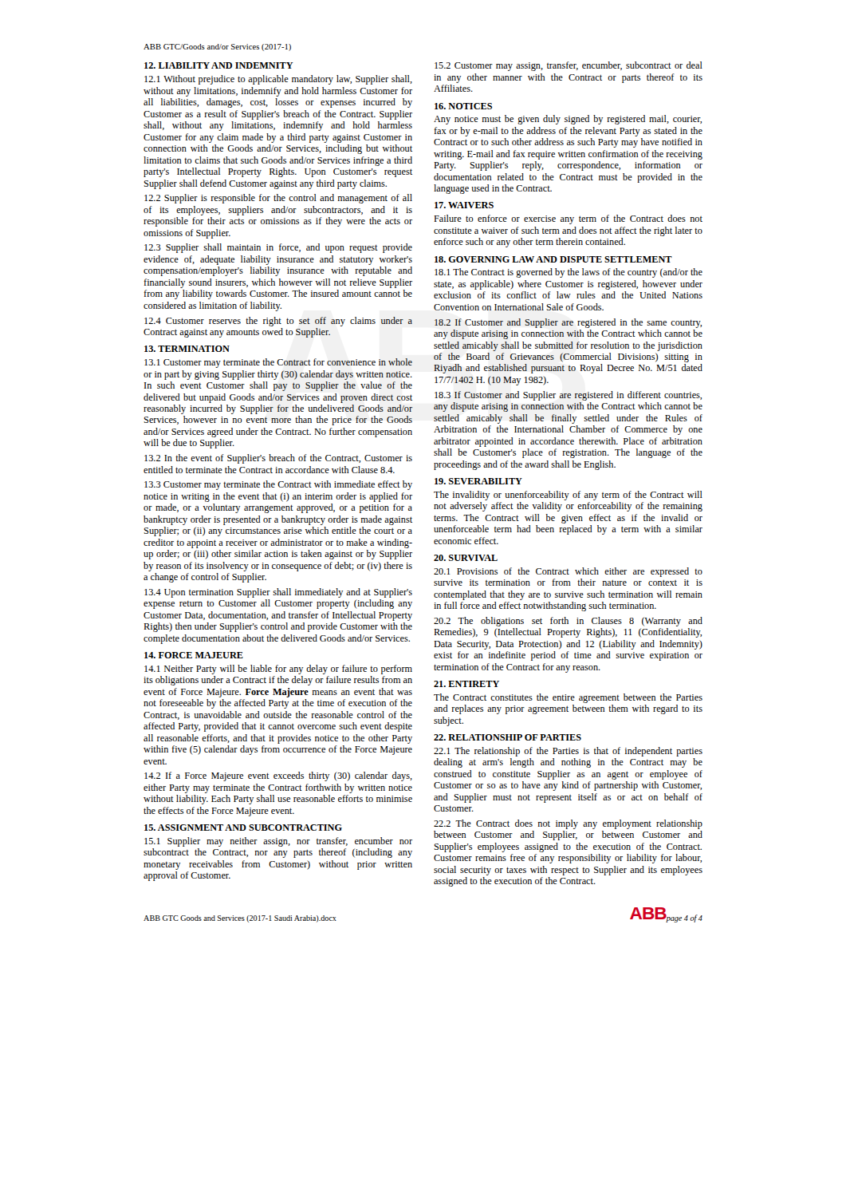ABB GTC/Goods and/or Services (2017-1)
ABB
12. LIABILITY AND INDEMNITY
12.1 Without prejudice to applicable mandatory law, Supplier shall, without any limitations, indemnify and hold harmless Customer for all liabilities, damages, cost, losses or expenses incurred by Customer as a result of Supplier's breach of the Contract. Supplier shall, without any limitations, indemnify and hold harmless Customer for any claim made by a third party against Customer in connection with the Goods and/or Services, including but without limitation to claims that such Goods and/or Services infringe a third party's Intellectual Property Rights. Upon Customer's request Supplier shall defend Customer against any third party claims.
12.2 Supplier is responsible for the control and management of all of its employees, suppliers and/or subcontractors, and it is responsible for their acts or omissions as if they were the acts or omissions of Supplier.
12.3 Supplier shall maintain in force, and upon request provide evidence of, adequate liability insurance and statutory worker's compensation/employer's liability insurance with reputable and financially sound insurers, which however will not relieve Supplier from any liability towards Customer. The insured amount cannot be considered as limitation of liability.
12.4 Customer reserves the right to set off any claims under a Contract against any amounts owed to Supplier.
13. TERMINATION
13.1 Customer may terminate the Contract for convenience in whole or in part by giving Supplier thirty (30) calendar days written notice. In such event Customer shall pay to Supplier the value of the delivered but unpaid Goods and/or Services and proven direct cost reasonably incurred by Supplier for the undelivered Goods and/or Services, however in no event more than the price for the Goods and/or Services agreed under the Contract. No further compensation will be due to Supplier.
13.2 In the event of Supplier's breach of the Contract, Customer is entitled to terminate the Contract in accordance with Clause 8.4.
13.3 Customer may terminate the Contract with immediate effect by notice in writing in the event that (i) an interim order is applied for or made, or a voluntary arrangement approved, or a petition for a bankruptcy order is presented or a bankruptcy order is made against Supplier; or (ii) any circumstances arise which entitle the court or a creditor to appoint a receiver or administrator or to make a winding-up order; or (iii) other similar action is taken against or by Supplier by reason of its insolvency or in consequence of debt; or (iv) there is a change of control of Supplier.
13.4 Upon termination Supplier shall immediately and at Supplier's expense return to Customer all Customer property (including any Customer Data, documentation, and transfer of Intellectual Property Rights) then under Supplier's control and provide Customer with the complete documentation about the delivered Goods and/or Services.
14. FORCE MAJEURE
14.1 Neither Party will be liable for any delay or failure to perform its obligations under a Contract if the delay or failure results from an event of Force Majeure. Force Majeure means an event that was not foreseeable by the affected Party at the time of execution of the Contract, is unavoidable and outside the reasonable control of the affected Party, provided that it cannot overcome such event despite all reasonable efforts, and that it provides notice to the other Party within five (5) calendar days from occurrence of the Force Majeure event.
14.2 If a Force Majeure event exceeds thirty (30) calendar days, either Party may terminate the Contract forthwith by written notice without liability. Each Party shall use reasonable efforts to minimise the effects of the Force Majeure event.
15. ASSIGNMENT AND SUBCONTRACTING
15.1 Supplier may neither assign, nor transfer, encumber nor subcontract the Contract, nor any parts thereof (including any monetary receivables from Customer) without prior written approval of Customer.
15.2 Customer may assign, transfer, encumber, subcontract or deal in any other manner with the Contract or parts thereof to its Affiliates.
16. NOTICES
Any notice must be given duly signed by registered mail, courier, fax or by e-mail to the address of the relevant Party as stated in the Contract or to such other address as such Party may have notified in writing. E-mail and fax require written confirmation of the receiving Party. Supplier's reply, correspondence, information or documentation related to the Contract must be provided in the language used in the Contract.
17. WAIVERS
Failure to enforce or exercise any term of the Contract does not constitute a waiver of such term and does not affect the right later to enforce such or any other term therein contained.
18. GOVERNING LAW AND DISPUTE SETTLEMENT
18.1 The Contract is governed by the laws of the country (and/or the state, as applicable) where Customer is registered, however under exclusion of its conflict of law rules and the United Nations Convention on International Sale of Goods.
18.2 If Customer and Supplier are registered in the same country, any dispute arising in connection with the Contract which cannot be settled amicably shall be submitted for resolution to the jurisdiction of the Board of Grievances (Commercial Divisions) sitting in Riyadh and established pursuant to Royal Decree No. M/51 dated 17/7/1402 H. (10 May 1982).
18.3 If Customer and Supplier are registered in different countries, any dispute arising in connection with the Contract which cannot be settled amicably shall be finally settled under the Rules of Arbitration of the International Chamber of Commerce by one arbitrator appointed in accordance therewith. Place of arbitration shall be Customer's place of registration. The language of the proceedings and of the award shall be English.
19. SEVERABILITY
The invalidity or unenforceability of any term of the Contract will not adversely affect the validity or enforceability of the remaining terms. The Contract will be given effect as if the invalid or unenforceable term had been replaced by a term with a similar economic effect.
20. SURVIVAL
20.1 Provisions of the Contract which either are expressed to survive its termination or from their nature or context it is contemplated that they are to survive such termination will remain in full force and effect notwithstanding such termination.
20.2 The obligations set forth in Clauses 8 (Warranty and Remedies), 9 (Intellectual Property Rights), 11 (Confidentiality, Data Security, Data Protection) and 12 (Liability and Indemnity) exist for an indefinite period of time and survive expiration or termination of the Contract for any reason.
21. ENTIRETY
The Contract constitutes the entire agreement between the Parties and replaces any prior agreement between them with regard to its subject.
22. RELATIONSHIP OF PARTIES
22.1 The relationship of the Parties is that of independent parties dealing at arm's length and nothing in the Contract may be construed to constitute Supplier as an agent or employee of Customer or so as to have any kind of partnership with Customer, and Supplier must not represent itself as or act on behalf of Customer.
22.2 The Contract does not imply any employment relationship between Customer and Supplier, or between Customer and Supplier's employees assigned to the execution of the Contract. Customer remains free of any responsibility or liability for labour, social security or taxes with respect to Supplier and its employees assigned to the execution of the Contract.
ABB GTC Goods and Services (2017-1 Saudi Arabia).docx
ABB
page 4 of 4